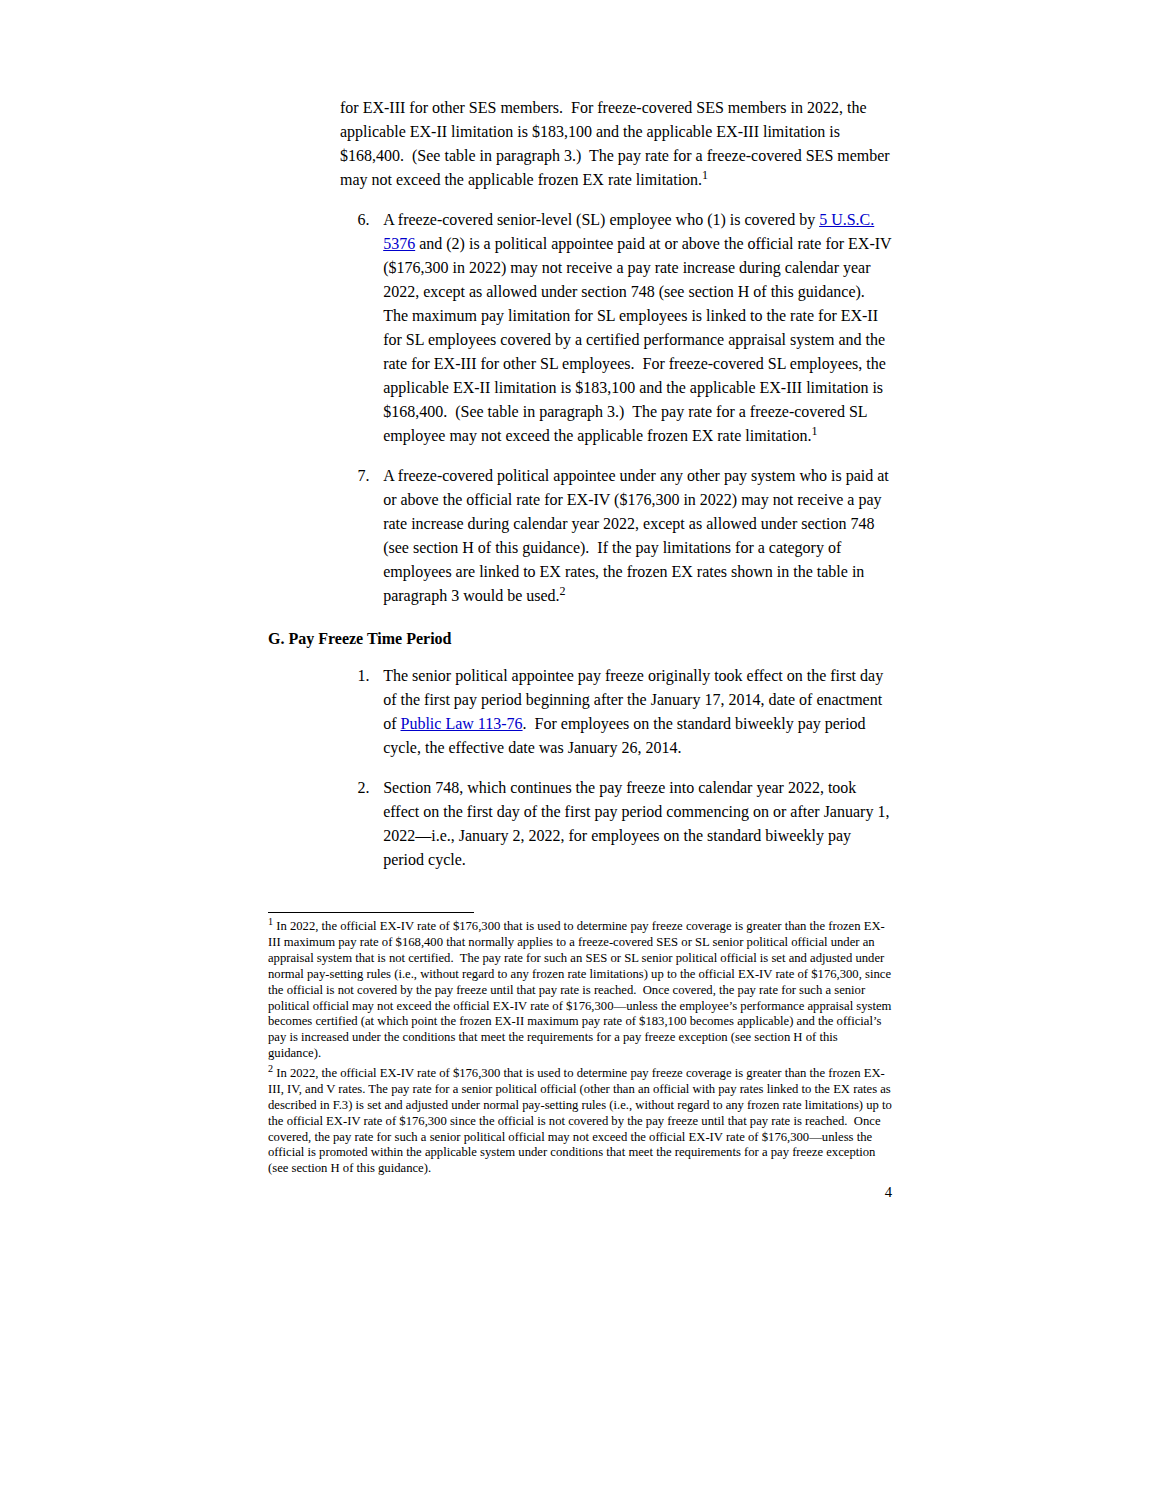for EX-III for other SES members. For freeze-covered SES members in 2022, the applicable EX-II limitation is $183,100 and the applicable EX-III limitation is $168,400. (See table in paragraph 3.) The pay rate for a freeze-covered SES member may not exceed the applicable frozen EX rate limitation.1
A freeze-covered senior-level (SL) employee who (1) is covered by 5 U.S.C. 5376 and (2) is a political appointee paid at or above the official rate for EX-IV ($176,300 in 2022) may not receive a pay rate increase during calendar year 2022, except as allowed under section 748 (see section H of this guidance). The maximum pay limitation for SL employees is linked to the rate for EX-II for SL employees covered by a certified performance appraisal system and the rate for EX-III for other SL employees. For freeze-covered SL employees, the applicable EX-II limitation is $183,100 and the applicable EX-III limitation is $168,400. (See table in paragraph 3.) The pay rate for a freeze-covered SL employee may not exceed the applicable frozen EX rate limitation.1
A freeze-covered political appointee under any other pay system who is paid at or above the official rate for EX-IV ($176,300 in 2022) may not receive a pay rate increase during calendar year 2022, except as allowed under section 748 (see section H of this guidance). If the pay limitations for a category of employees are linked to EX rates, the frozen EX rates shown in the table in paragraph 3 would be used.2
G. Pay Freeze Time Period
The senior political appointee pay freeze originally took effect on the first day of the first pay period beginning after the January 17, 2014, date of enactment of Public Law 113-76. For employees on the standard biweekly pay period cycle, the effective date was January 26, 2014.
Section 748, which continues the pay freeze into calendar year 2022, took effect on the first day of the first pay period commencing on or after January 1, 2022—i.e., January 2, 2022, for employees on the standard biweekly pay period cycle.
1 In 2022, the official EX-IV rate of $176,300 that is used to determine pay freeze coverage is greater than the frozen EX-III maximum pay rate of $168,400 that normally applies to a freeze-covered SES or SL senior political official under an appraisal system that is not certified. The pay rate for such an SES or SL senior political official is set and adjusted under normal pay-setting rules (i.e., without regard to any frozen rate limitations) up to the official EX-IV rate of $176,300, since the official is not covered by the pay freeze until that pay rate is reached. Once covered, the pay rate for such a senior political official may not exceed the official EX-IV rate of $176,300—unless the employee’s performance appraisal system becomes certified (at which point the frozen EX-II maximum pay rate of $183,100 becomes applicable) and the official’s pay is increased under the conditions that meet the requirements for a pay freeze exception (see section H of this guidance).
2 In 2022, the official EX-IV rate of $176,300 that is used to determine pay freeze coverage is greater than the frozen EX-III, IV, and V rates. The pay rate for a senior political official (other than an official with pay rates linked to the EX rates as described in F.3) is set and adjusted under normal pay-setting rules (i.e., without regard to any frozen rate limitations) up to the official EX-IV rate of $176,300 since the official is not covered by the pay freeze until that pay rate is reached. Once covered, the pay rate for such a senior political official may not exceed the official EX-IV rate of $176,300—unless the official is promoted within the applicable system under conditions that meet the requirements for a pay freeze exception (see section H of this guidance).
4